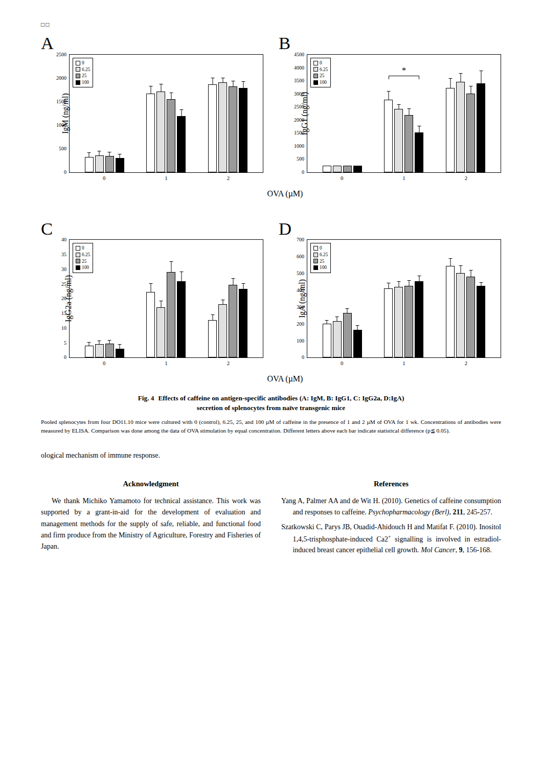□□
A
IgM (ng/ml)
2500 2000 1500 1000 500 0
0
6.25
25
100
012
B
IgG1 (ng/ml)
4500 4000 3500 3000 2500 2000 1500 1000 500 0
0
6.25
25
100
*
012
OVA (µM)
C
IgG2a (ng/ml)
40 35 30 25 20 15 10 5 0
0
6.25
25
100
012
D
IgA (ng/ml)
700 600 500 400 300 200 100 0
0
6.25
25
100
012
OVA (µM)
Fig. 4 Effects of caffeine on antigen-specific antibodies (A: IgM, B: IgG1, C: IgG2a, D:IgA)
secretion of splenocytes from naïve transgenic mice
Pooled splenocytes from four DO11.10 mice were cultured with 0 (control), 6.25, 25, and 100 µM of caffeine in the presence of 1 and 2 µM of OVA for 1 wk. Concentrations of antibodies were measured by ELISA. Comparison was done among the data of OVA stimulation by equal concentration. Different letters above each bar indicate statistical difference (p≦ 0.05).
ological mechanism of immune response.
Acknowledgment
We thank Michiko Yamamoto for technical assistance. This work was supported by a grant-in-aid for the development of evaluation and management methods for the supply of safe, reliable, and functional food and firm produce from the Ministry of Agriculture, Forestry and Fisheries of Japan.
References
Yang A, Palmer AA and de Wit H. (2010). Genetics of caffeine consumption and responses to caffeine. Psychopharmacology (Berl), 211, 245-257.
Szatkowski C, Parys JB, Ouadid-Ahidouch H and Matifat F. (2010). Inositol 1,4,5-trisphosphate-induced Ca2+ signalling is involved in estradiol-induced breast cancer epithelial cell growth. Mol Cancer, 9, 156-168.